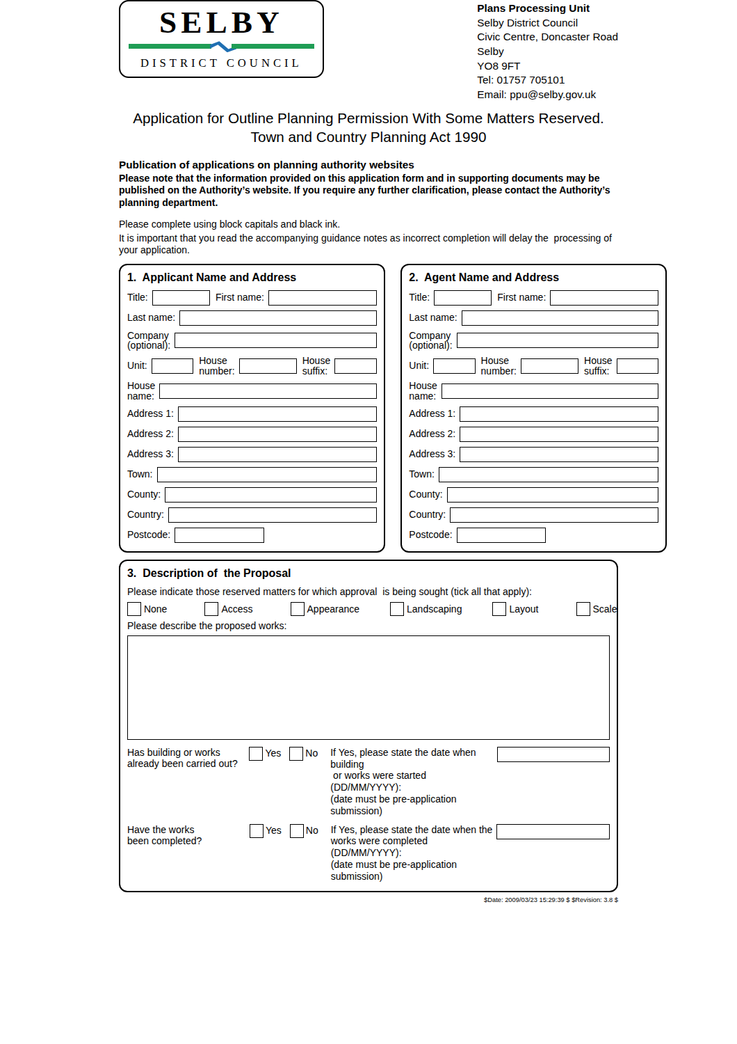SELBY
DISTRICT COUNCIL
Plans Processing Unit
Selby District Council
Civic Centre, Doncaster Road
Selby
YO8 9FT
Tel: 01757 705101
Email: ppu@selby.gov.uk
Application for Outline Planning Permission With Some Matters Reserved.
Town and Country Planning Act 1990
Publication of applications on planning authority websites
Please note that the information provided on this application form and in supporting documents may be published on the Authority’s website. If you require any further clarification, please contact the Authority’s planning department.
Please complete using block capitals and black ink.
It is important that you read the accompanying guidance notes as incorrect completion will delay the processing of your application.
1. Applicant Name and Address
Title:
First name:
Last name:
Company
(optional):
Unit:
House
number:
House
suffix:
House
name:
Address 1:
Address 2:
Address 3:
Town:
County:
Country:
Postcode:
2. Agent Name and Address
Title:
First name:
Last name:
Company
(optional):
Unit:
House
number:
House
suffix:
House
name:
Address 1:
Address 2:
Address 3:
Town:
County:
Country:
Postcode:
3. Description of the Proposal
Please indicate those reserved matters for which approval is being sought (tick all that apply):
None
Access
Appearance
Landscaping
Layout
Scale
Please describe the proposed works:
Has building or works
already been carried out?
Yes
No
If Yes, please state the date when building
or works were started (DD/MM/YYYY):
(date must be pre-application submission)
Have the works
been completed?
Yes
No
If Yes, please state the date when the
works were completed (DD/MM/YYYY):
(date must be pre-application submission)
$Date: 2009/03/23 15:29:39 $ $Revision: 3.8 $